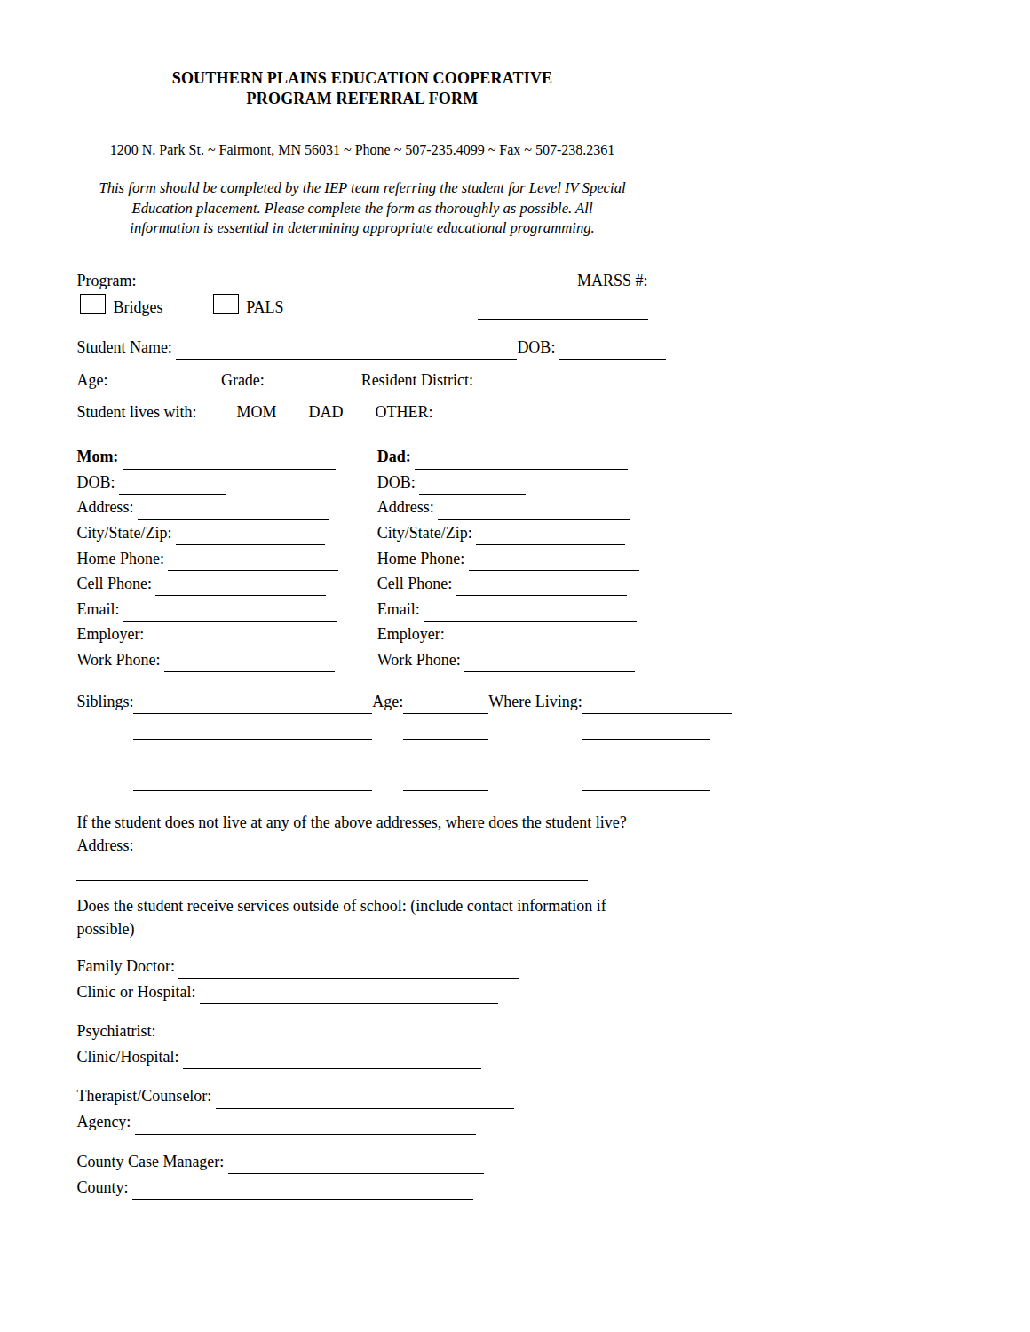SOUTHERN PLAINS EDUCATION COOPERATIVE
PROGRAM REFERRAL FORM
1200 N. Park St. ~ Fairmont, MN 56031 ~ Phone ~ 507-235.4099 ~ Fax ~ 507-238.2361
This form should be completed by the IEP team referring the student for Level IV Special Education placement. Please complete the form as thoroughly as possible. All information is essential in determining appropriate educational programming.
Program:
MARSS #:
Bridges PALS
Student Name:
DOB:
Age: Grade:
Resident District:
Student lives with: MOM DAD OTHER:
Mom:
DOB:
Address:
City/State/Zip:
Home Phone:
Cell Phone:
Email:
Employer:
Work Phone:
Dad:
DOB:
Address:
City/State/Zip:
Home Phone:
Cell Phone:
Email:
Employer:
Work Phone:
| Siblings: | | Age: | | Where Living: | |
If the student does not live at any of the above addresses, where does the student live?
Address:
Does the student receive services outside of school: (include contact information if possible)
Family Doctor:
Clinic or Hospital:
Psychiatrist:
Clinic/Hospital:
Therapist/Counselor:
Agency:
County Case Manager:
County: